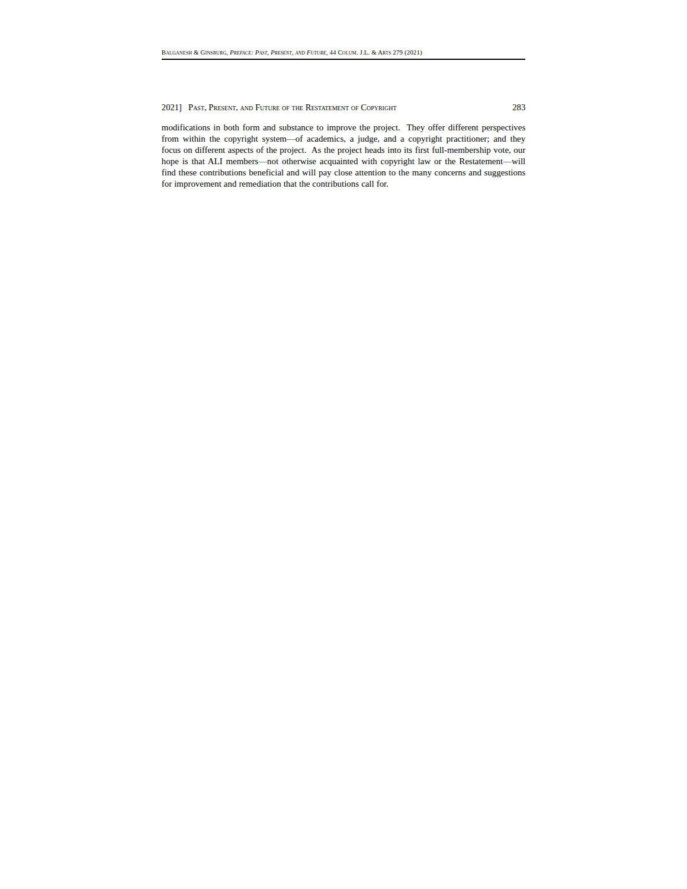Balganesh & Ginsburg, Preface: Past, Present, and Future, 44 Colum. J.L. & Arts 279 (2021)
2021] Past, Present, and Future of the Restatement of Copyright 283
modifications in both form and substance to improve the project. They offer different perspectives from within the copyright system—of academics, a judge, and a copyright practitioner; and they focus on different aspects of the project. As the project heads into its first full-membership vote, our hope is that ALI members—not otherwise acquainted with copyright law or the Restatement—will find these contributions beneficial and will pay close attention to the many concerns and suggestions for improvement and remediation that the contributions call for.